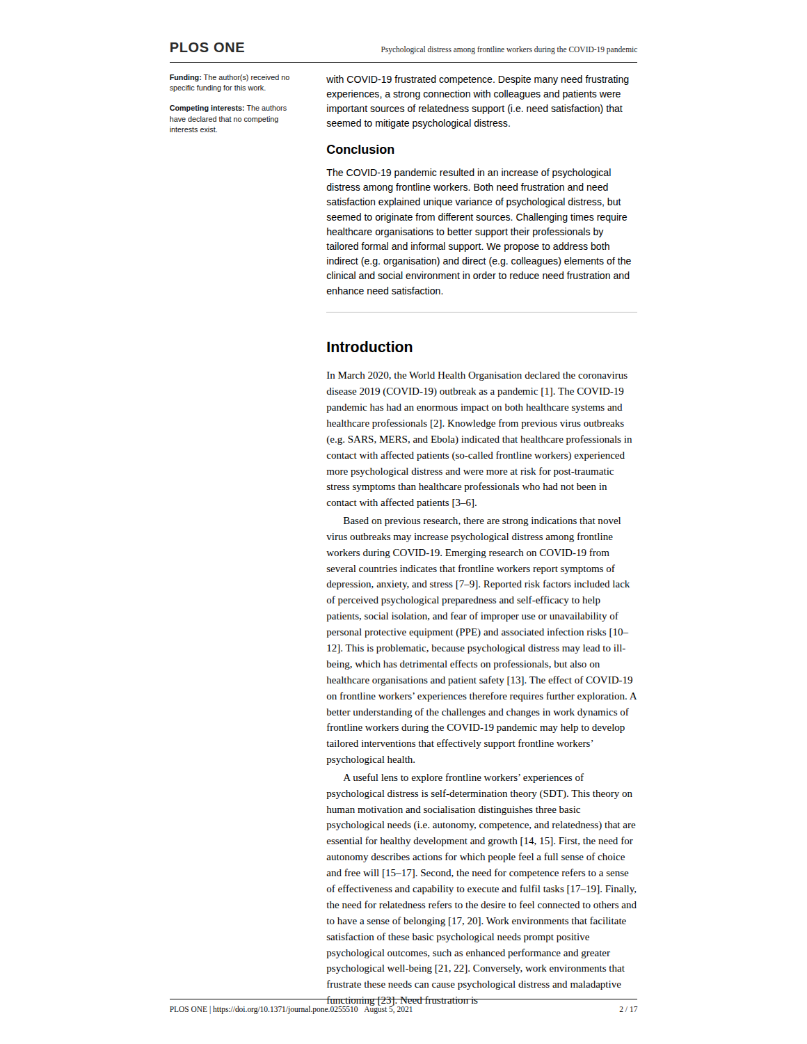PLOS ONE
Psychological distress among frontline workers during the COVID-19 pandemic
Funding: The author(s) received no specific funding for this work.
Competing interests: The authors have declared that no competing interests exist.
with COVID-19 frustrated competence. Despite many need frustrating experiences, a strong connection with colleagues and patients were important sources of relatedness support (i.e. need satisfaction) that seemed to mitigate psychological distress.
Conclusion
The COVID-19 pandemic resulted in an increase of psychological distress among frontline workers. Both need frustration and need satisfaction explained unique variance of psychological distress, but seemed to originate from different sources. Challenging times require healthcare organisations to better support their professionals by tailored formal and informal support. We propose to address both indirect (e.g. organisation) and direct (e.g. colleagues) elements of the clinical and social environment in order to reduce need frustration and enhance need satisfaction.
Introduction
In March 2020, the World Health Organisation declared the coronavirus disease 2019 (COVID-19) outbreak as a pandemic [1]. The COVID-19 pandemic has had an enormous impact on both healthcare systems and healthcare professionals [2]. Knowledge from previous virus outbreaks (e.g. SARS, MERS, and Ebola) indicated that healthcare professionals in contact with affected patients (so-called frontline workers) experienced more psychological distress and were more at risk for post-traumatic stress symptoms than healthcare professionals who had not been in contact with affected patients [3–6].
Based on previous research, there are strong indications that novel virus outbreaks may increase psychological distress among frontline workers during COVID-19. Emerging research on COVID-19 from several countries indicates that frontline workers report symptoms of depression, anxiety, and stress [7–9]. Reported risk factors included lack of perceived psychological preparedness and self-efficacy to help patients, social isolation, and fear of improper use or unavailability of personal protective equipment (PPE) and associated infection risks [10–12]. This is problematic, because psychological distress may lead to ill-being, which has detrimental effects on professionals, but also on healthcare organisations and patient safety [13]. The effect of COVID-19 on frontline workers’ experiences therefore requires further exploration. A better understanding of the challenges and changes in work dynamics of frontline workers during the COVID-19 pandemic may help to develop tailored interventions that effectively support frontline workers’ psychological health.
A useful lens to explore frontline workers’ experiences of psychological distress is self-determination theory (SDT). This theory on human motivation and socialisation distinguishes three basic psychological needs (i.e. autonomy, competence, and relatedness) that are essential for healthy development and growth [14, 15]. First, the need for autonomy describes actions for which people feel a full sense of choice and free will [15–17]. Second, the need for competence refers to a sense of effectiveness and capability to execute and fulfil tasks [17–19]. Finally, the need for relatedness refers to the desire to feel connected to others and to have a sense of belonging [17, 20]. Work environments that facilitate satisfaction of these basic psychological needs prompt positive psychological outcomes, such as enhanced performance and greater psychological well-being [21, 22]. Conversely, work environments that frustrate these needs can cause psychological distress and maladaptive functioning [23]. Need frustration is
PLOS ONE | https://doi.org/10.1371/journal.pone.0255510 August 5, 2021
2 / 17